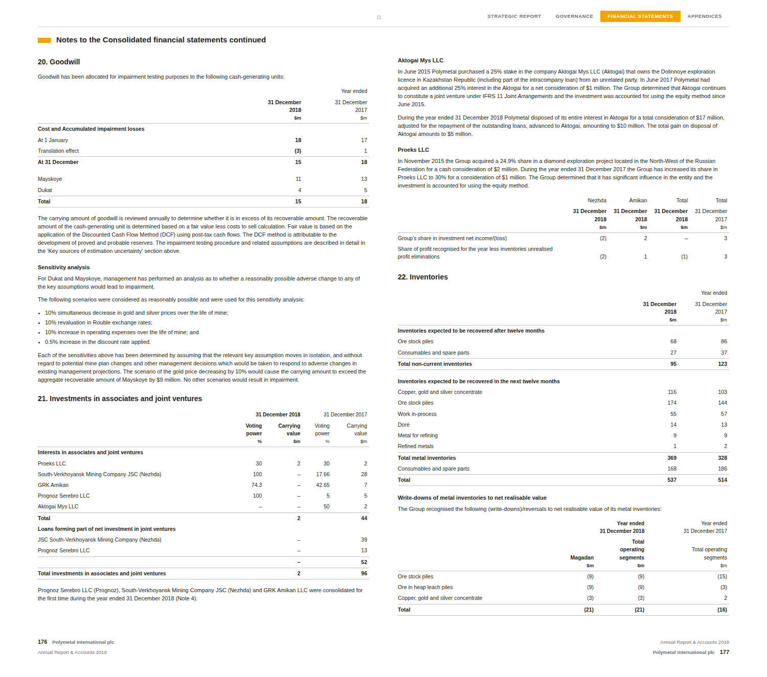⌂ STRATEGIC REPORT GOVERNANCE FINANCIAL STATEMENTS APPENDICES
Notes to the Consolidated financial statements continued
20. Goodwill
Goodwill has been allocated for impairment testing purposes to the following cash-generating units:
| | Year ended |
| --- | --- |
| | 31 December 2018 $m | 31 December 2017 $m |
| Cost and Accumulated impairment losses | | |
| At 1 January | 18 | 17 |
| Translation effect | (3) | 1 |
| At 31 December | 15 | 18 |
| Mayskoye | 11 | 13 |
| Dukat | 4 | 5 |
| Total | 15 | 18 |
The carrying amount of goodwill is reviewed annually to determine whether it is in excess of its recoverable amount. The recoverable amount of the cash-generating unit is determined based on a fair value less costs to sell calculation. Fair value is based on the application of the Discounted Cash Flow Method (DCF) using post-tax cash flows. The DCF method is attributable to the development of proved and probable reserves. The impairment testing procedure and related assumptions are described in detail in the 'Key sources of estimation uncertainty' section above.
Sensitivity analysis
For Dukat and Mayskoye, management has performed an analysis as to whether a reasonably possible adverse change to any of the key assumptions would lead to impairment.
The following scenarios were considered as reasonably possible and were used for this sensitivity analysis:
10% simultaneous decrease in gold and silver prices over the life of mine;
10% revaluation in Rouble exchange rates;
10% increase in operating expenses over the life of mine; and
0.5% increase in the discount rate applied.
Each of the sensitivities above has been determined by assuming that the relevant key assumption moves in isolation, and without regard to potential mine plan changes and other management decisions which would be taken to respond to adverse changes in existing management projections. The scenario of the gold price decreasing by 10% would cause the carrying amount to exceed the aggregate recoverable amount of Mayskoye by $9 million. No other scenarios would result in impairment.
21. Investments in associates and joint ventures
| | 31 December 2018 | 31 December 2017 |
| --- | --- | --- |
| | Voting power % | Carrying value $m | Voting power % | Carrying value $m |
| Interests in associates and joint ventures | | | | |
| Proeks LLC | 30 | 2 | 30 | 2 |
| South-Verkhoyansk Mining Company JSC (Nezhda) | 100 | – | 17.66 | 28 |
| GRK Amikan | 74.3 | – | 42.65 | 7 |
| Prognoz Serebro LLC | 100 | – | 5 | 5 |
| Aktogai Mys LLC | – | – | 50 | 2 |
| Total | | 2 | | 44 |
| Loans forming part of net investment in joint ventures | | | | |
| JSC South-Verkhoyansk Mining Company (Nezhda) | | – | | 39 |
| Prognoz Serebro LLC | | – | | 13 |
| | | – | | 52 |
| Total investments in associates and joint ventures | | 2 | | 96 |
Prognoz Serebro LLC (Prognoz), South-Verkhoyansk Mining Company JSC (Nezhda) and GRK Amikan LLC were consolidated for the first time during the year ended 31 December 2018 (Note 4).
Aktogai Mys LLC
In June 2015 Polymetal purchased a 25% stake in the company Aktogai Mys LLC (Aktogai) that owns the Dolinnoye exploration licence in Kazakhstan Republic (including part of the intracompany loan) from an unrelated party. In June 2017 Polymetal had acquired an additional 25% interest in the Aktogai for a net consideration of $1 million. The Group determined that Aktogai continues to constitute a joint venture under IFRS 11 Joint Arrangements and the investment was accounted for using the equity method since June 2015.
During the year ended 31 December 2018 Polymetal disposed of its entire interest in Aktogai for a total consideration of $17 million, adjusted for the repayment of the outstanding loans, advanced to Aktogai, amounting to $10 million. The total gain on disposal of Aktogai amounts to $5 million.
Proeks LLC
In November 2015 the Group acquired a 24.9% share in a diamond exploration project located in the North-West of the Russian Federation for a cash consideration of $2 million. During the year ended 31 December 2017 the Group has increased its share in Proeks LLC to 30% for a consideration of $1 million. The Group determined that it has significant influence in the entity and the investment is accounted for using the equity method.
| | Nezhda | Amikan | Total | Total |
| --- | --- | --- | --- | --- |
| | 31 December 2018 $m | 31 December 2018 $m | 31 December 2018 $m | 31 December 2017 $m |
| Group's share in investment net income/(loss) | (2) | 2 | – | 3 |
| Share of profit recognised for the year less inventories unrealised profit eliminations | (2) | 1 | (1) | 3 |
22. Inventories
| | Year ended |
| --- | --- |
| | 31 December 2018 $m | 31 December 2017 $m |
| Inventories expected to be recovered after twelve months | | |
| Ore stock piles | 68 | 86 |
| Consumables and spare parts | 27 | 37 |
| Total non-current inventories | 95 | 123 |
| Inventories expected to be recovered in the next twelve months | | |
| Copper, gold and silver concentrate | 116 | 103 |
| Ore stock piles | 174 | 144 |
| Work in-process | 55 | 57 |
| Doré | 14 | 13 |
| Metal for refining | 9 | 9 |
| Refined metals | 1 | 2 |
| Total metal inventories | 369 | 328 |
| Consumables and spare parts | 168 | 186 |
| Total | 537 | 514 |
Write-downs of metal inventories to net realisable value
The Group recognised the following (write-downs)/reversals to net realisable value of its metal inventories:
| | Year ended 31 December 2018 | Year ended 31 December 2017 |
| --- | --- | --- |
| | Magadan $m | Total operating segments $m | Total operating segments $m |
| Ore stock piles | (9) | (9) | (15) |
| Ore in heap leach piles | (9) | (9) | (3) |
| Copper, gold and silver concentrate | (3) | (3) | 2 |
| Total | (21) | (21) | (16) |
176 Polymetal International plc
Annual Report & Accounts 2018
Annual Report & Accounts 2018
Polymetal International plc 177